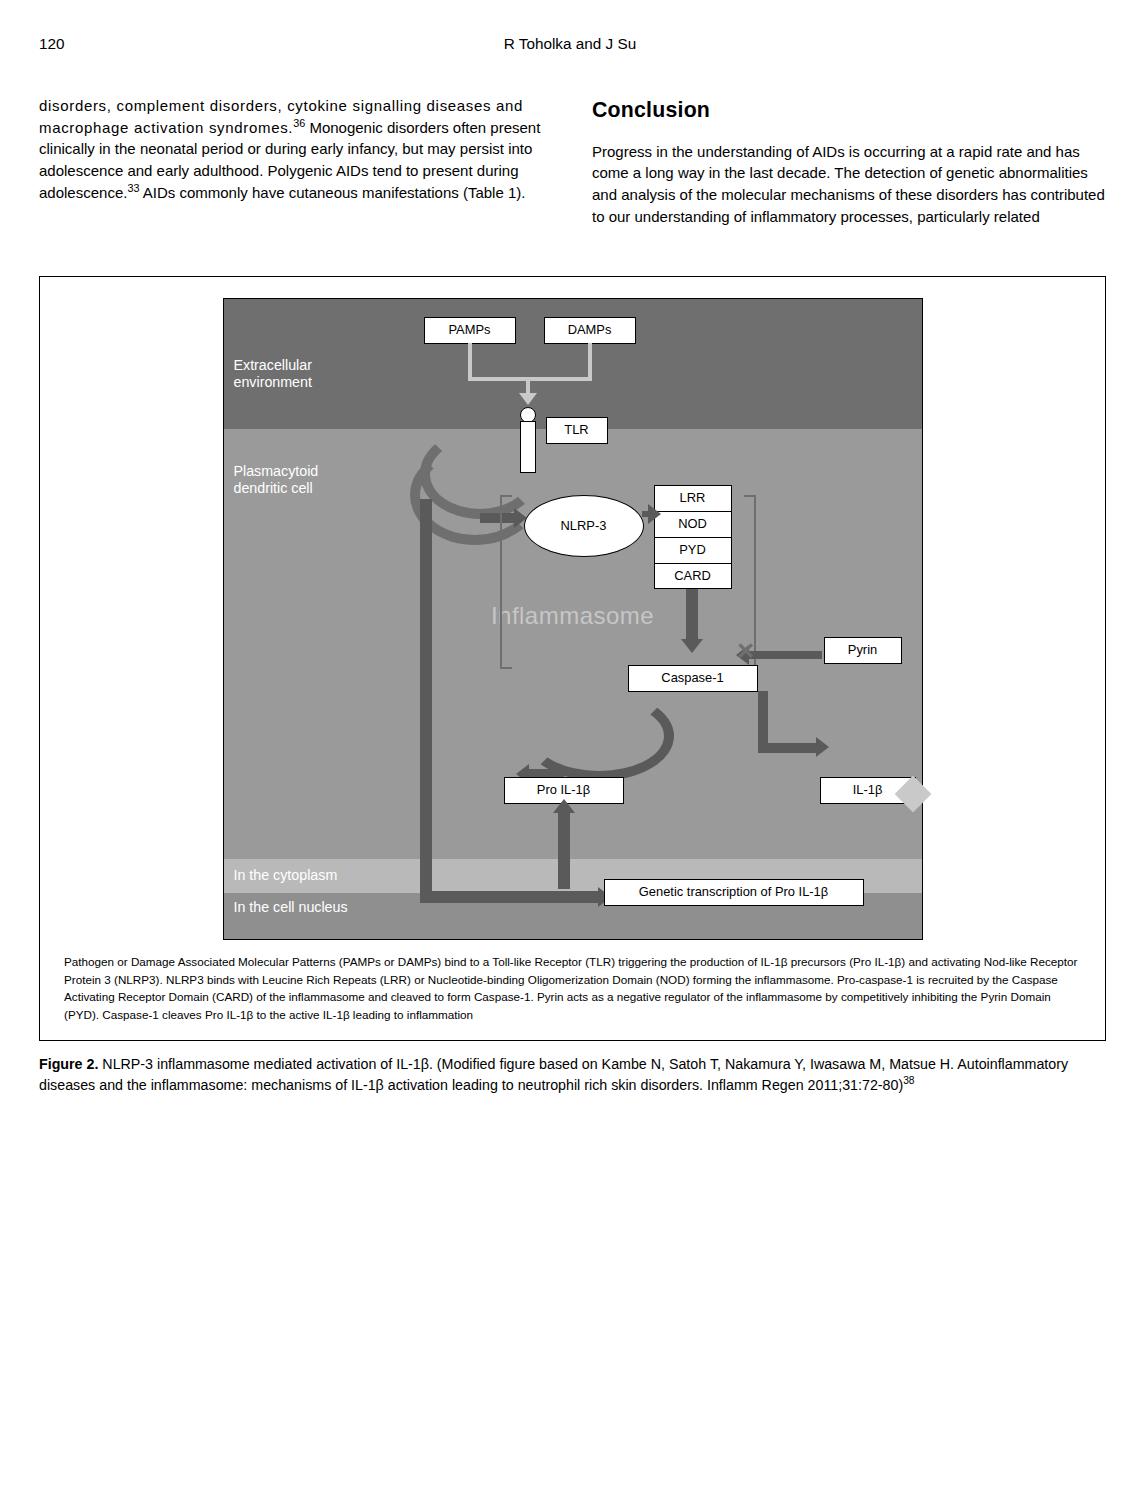120 R Toholka and J Su
disorders, complement disorders, cytokine signalling diseases and macrophage activation syndromes.36 Monogenic disorders often present clinically in the neonatal period or during early infancy, but may persist into adolescence and early adulthood. Polygenic AIDs tend to present during adolescence.33 AIDs commonly have cutaneous manifestations (Table 1).
Conclusion
Progress in the understanding of AIDs is occurring at a rapid rate and has come a long way in the last decade. The detection of genetic abnormalities and analysis of the molecular mechanisms of these disorders has contributed to our understanding of inflammatory processes, particularly related
Extracellular
environment
Plasmacytoid
dendritic cell
In the cytoplasm
In the cell nucleus
Inflammasome
PAMPs
DAMPs
TLR
NLRP-3
LRR
NOD
PYD
CARD
Pyrin
✕
Caspase-1
Pro IL-1β
IL-1β
Genetic transcription of Pro IL-1β
Pathogen or Damage Associated Molecular Patterns (PAMPs or DAMPs) bind to a Toll-like Receptor (TLR) triggering the production of IL-1β precursors (Pro IL-1β) and activating Nod-like Receptor Protein 3 (NLRP3). NLRP3 binds with Leucine Rich Repeats (LRR) or Nucleotide-binding Oligomerization Domain (NOD) forming the inflammasome. Pro-caspase-1 is recruited by the Caspase Activating Receptor Domain (CARD) of the inflammasome and cleaved to form Caspase-1. Pyrin acts as a negative regulator of the inflammasome by competitively inhibiting the Pyrin Domain (PYD). Caspase-1 cleaves Pro IL-1β to the active IL-1β leading to inflammation
Figure 2. NLRP-3 inflammasome mediated activation of IL-1β. (Modified figure based on Kambe N, Satoh T, Nakamura Y, Iwasawa M, Matsue H. Autoinflammatory diseases and the inflammasome: mechanisms of IL-1β activation leading to neutrophil rich skin disorders. Inflamm Regen 2011;31:72-80)38